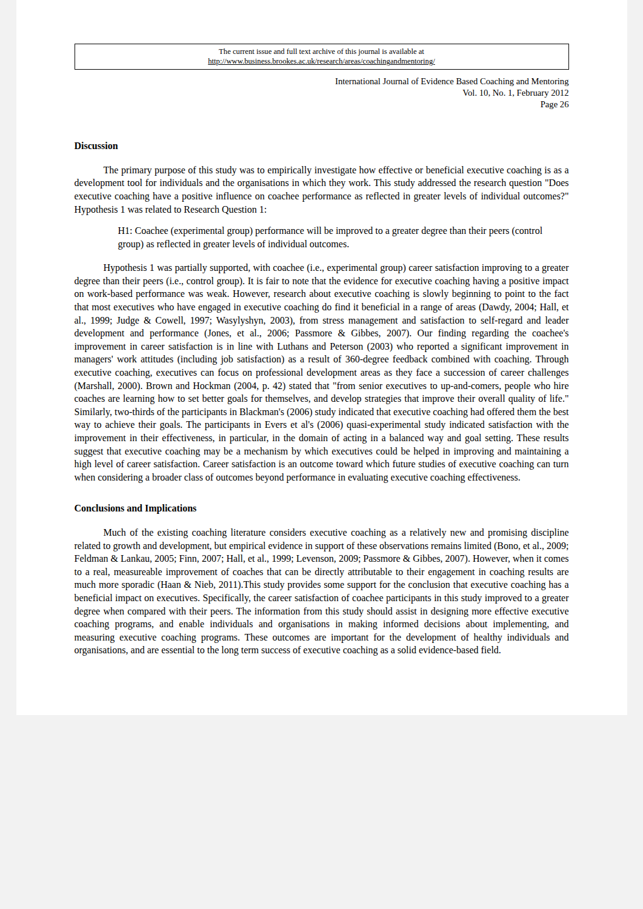The current issue and full text archive of this journal is available at
http://www.business.brookes.ac.uk/research/areas/coachingandmentoring/
International Journal of Evidence Based Coaching and Mentoring
Vol. 10, No. 1, February 2012
Page 26
Discussion
The primary purpose of this study was to empirically investigate how effective or beneficial executive coaching is as a development tool for individuals and the organisations in which they work. This study addressed the research question "Does executive coaching have a positive influence on coachee performance as reflected in greater levels of individual outcomes?" Hypothesis 1 was related to Research Question 1:
H1: Coachee (experimental group) performance will be improved to a greater degree than their peers (control group) as reflected in greater levels of individual outcomes.
Hypothesis 1 was partially supported, with coachee (i.e., experimental group) career satisfaction improving to a greater degree than their peers (i.e., control group). It is fair to note that the evidence for executive coaching having a positive impact on work-based performance was weak. However, research about executive coaching is slowly beginning to point to the fact that most executives who have engaged in executive coaching do find it beneficial in a range of areas (Dawdy, 2004; Hall, et al., 1999; Judge & Cowell, 1997; Wasylyshyn, 2003), from stress management and satisfaction to self-regard and leader development and performance (Jones, et al., 2006; Passmore & Gibbes, 2007). Our finding regarding the coachee's improvement in career satisfaction is in line with Luthans and Peterson (2003) who reported a significant improvement in managers' work attitudes (including job satisfaction) as a result of 360-degree feedback combined with coaching. Through executive coaching, executives can focus on professional development areas as they face a succession of career challenges (Marshall, 2000). Brown and Hockman (2004, p. 42) stated that "from senior executives to up-and-comers, people who hire coaches are learning how to set better goals for themselves, and develop strategies that improve their overall quality of life." Similarly, two-thirds of the participants in Blackman's (2006) study indicated that executive coaching had offered them the best way to achieve their goals. The participants in Evers et al's (2006) quasi-experimental study indicated satisfaction with the improvement in their effectiveness, in particular, in the domain of acting in a balanced way and goal setting. These results suggest that executive coaching may be a mechanism by which executives could be helped in improving and maintaining a high level of career satisfaction. Career satisfaction is an outcome toward which future studies of executive coaching can turn when considering a broader class of outcomes beyond performance in evaluating executive coaching effectiveness.
Conclusions and Implications
Much of the existing coaching literature considers executive coaching as a relatively new and promising discipline related to growth and development, but empirical evidence in support of these observations remains limited (Bono, et al., 2009; Feldman & Lankau, 2005; Finn, 2007; Hall, et al., 1999; Levenson, 2009; Passmore & Gibbes, 2007). However, when it comes to a real, measureable improvement of coaches that can be directly attributable to their engagement in coaching results are much more sporadic (Haan & Nieb, 2011).This study provides some support for the conclusion that executive coaching has a beneficial impact on executives. Specifically, the career satisfaction of coachee participants in this study improved to a greater degree when compared with their peers. The information from this study should assist in designing more effective executive coaching programs, and enable individuals and organisations in making informed decisions about implementing, and measuring executive coaching programs. These outcomes are important for the development of healthy individuals and organisations, and are essential to the long term success of executive coaching as a solid evidence-based field.